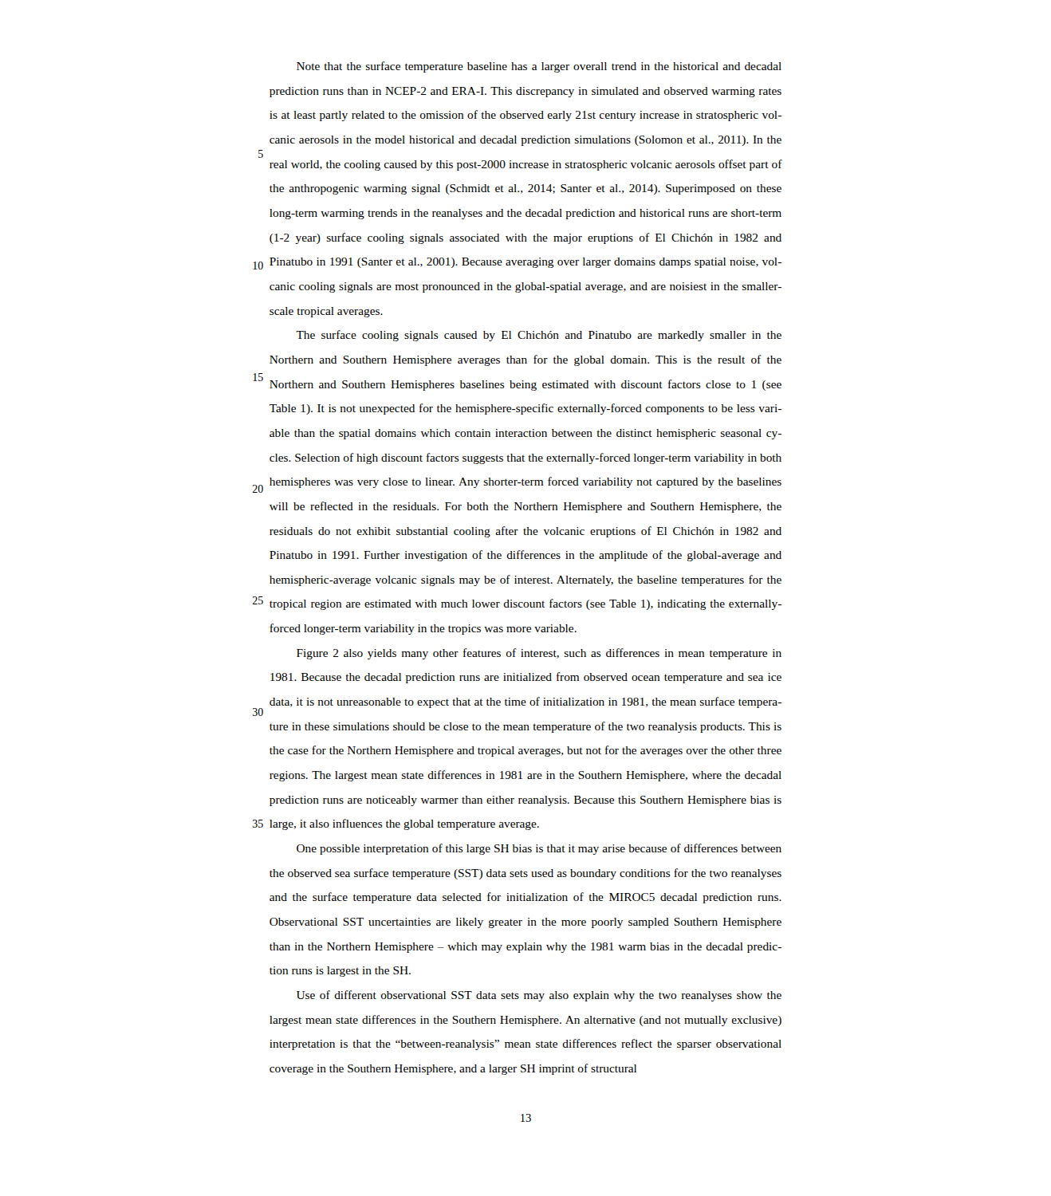Note that the surface temperature baseline has a larger overall trend in the historical and decadal prediction runs than in NCEP-2 and ERA-I. This discrepancy in simulated and observed warming rates is at least partly related to the omission of the observed early 21st century increase in stratospheric volcanic aerosols in the model historical and decadal prediction simulations (Solomon et al., 2011). In the real world, the cooling caused by this post-2000 increase in stratospheric volcanic aerosols offset part of the anthropogenic warming signal (Schmidt et al., 2014; Santer et al., 2014). Superimposed on these long-term warming trends in the reanalyses and the decadal prediction and historical runs are short-term (1-2 year) surface cooling signals associated with the major eruptions of El Chichón in 1982 and Pinatubo in 1991 (Santer et al., 2001). Because averaging over larger domains damps spatial noise, volcanic cooling signals are most pronounced in the global-spatial average, and are noisiest in the smaller-scale tropical averages.
The surface cooling signals caused by El Chichón and Pinatubo are markedly smaller in the Northern and Southern Hemisphere averages than for the global domain. This is the result of the Northern and Southern Hemispheres baselines being estimated with discount factors close to 1 (see Table 1). It is not unexpected for the hemisphere-specific externally-forced components to be less variable than the spatial domains which contain interaction between the distinct hemispheric seasonal cycles. Selection of high discount factors suggests that the externally-forced longer-term variability in both hemispheres was very close to linear. Any shorter-term forced variability not captured by the baselines will be reflected in the residuals. For both the Northern Hemisphere and Southern Hemisphere, the residuals do not exhibit substantial cooling after the volcanic eruptions of El Chichón in 1982 and Pinatubo in 1991. Further investigation of the differences in the amplitude of the global-average and hemispheric-average volcanic signals may be of interest. Alternately, the baseline temperatures for the tropical region are estimated with much lower discount factors (see Table 1), indicating the externally-forced longer-term variability in the tropics was more variable.
Figure 2 also yields many other features of interest, such as differences in mean temperature in 1981. Because the decadal prediction runs are initialized from observed ocean temperature and sea ice data, it is not unreasonable to expect that at the time of initialization in 1981, the mean surface temperature in these simulations should be close to the mean temperature of the two reanalysis products. This is the case for the Northern Hemisphere and tropical averages, but not for the averages over the other three regions. The largest mean state differences in 1981 are in the Southern Hemisphere, where the decadal prediction runs are noticeably warmer than either reanalysis. Because this Southern Hemisphere bias is large, it also influences the global temperature average.
One possible interpretation of this large SH bias is that it may arise because of differences between the observed sea surface temperature (SST) data sets used as boundary conditions for the two reanalyses and the surface temperature data selected for initialization of the MIROC5 decadal prediction runs. Observational SST uncertainties are likely greater in the more poorly sampled Southern Hemisphere than in the Northern Hemisphere – which may explain why the 1981 warm bias in the decadal prediction runs is largest in the SH.
Use of different observational SST data sets may also explain why the two reanalyses show the largest mean state differences in the Southern Hemisphere. An alternative (and not mutually exclusive) interpretation is that the “between-reanalysis” mean state differences reflect the sparser observational coverage in the Southern Hemisphere, and a larger SH imprint of structural
5
10
15
20
25
30
35
13